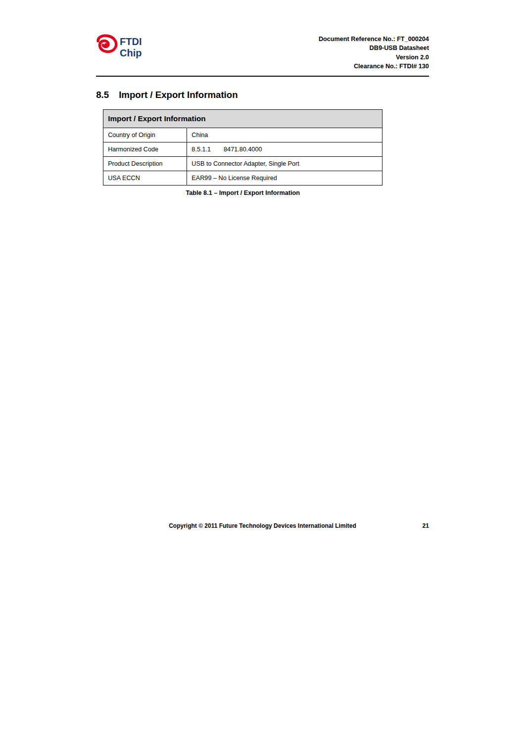FTDI Chip
Document Reference No.: FT_000204
DB9-USB Datasheet
Version 2.0
Clearance No.: FTDI# 130
8.5 Import / Export Information
| Import / Export Information |
| --- |
| Country of Origin | China |
| Harmonized Code | 8.5.1.1 8471.80.4000 |
| Product Description | USB to Connector Adapter, Single Port |
| USA ECCN | EAR99 – No License Required |
Table 8.1 – Import / Export Information
Copyright © 2011 Future Technology Devices International Limited 21